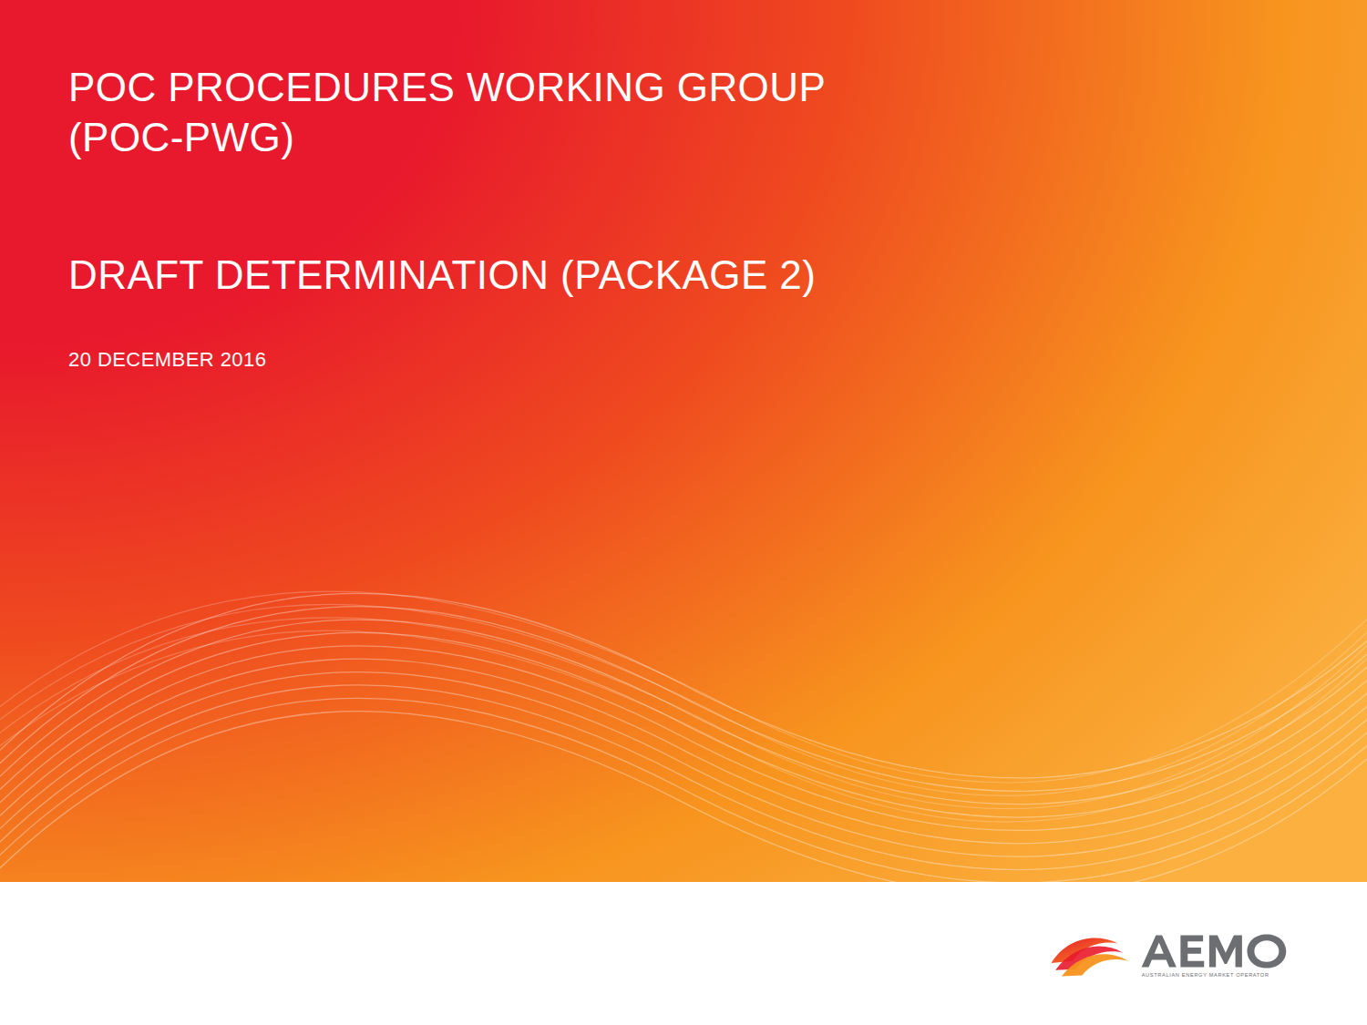POC PROCEDURES WORKING GROUP
(POC-PWG)
DRAFT DETERMINATION (PACKAGE 2)
20 DECEMBER 2016
AUSTRALIAN ENERGY MARKET OPERATOR